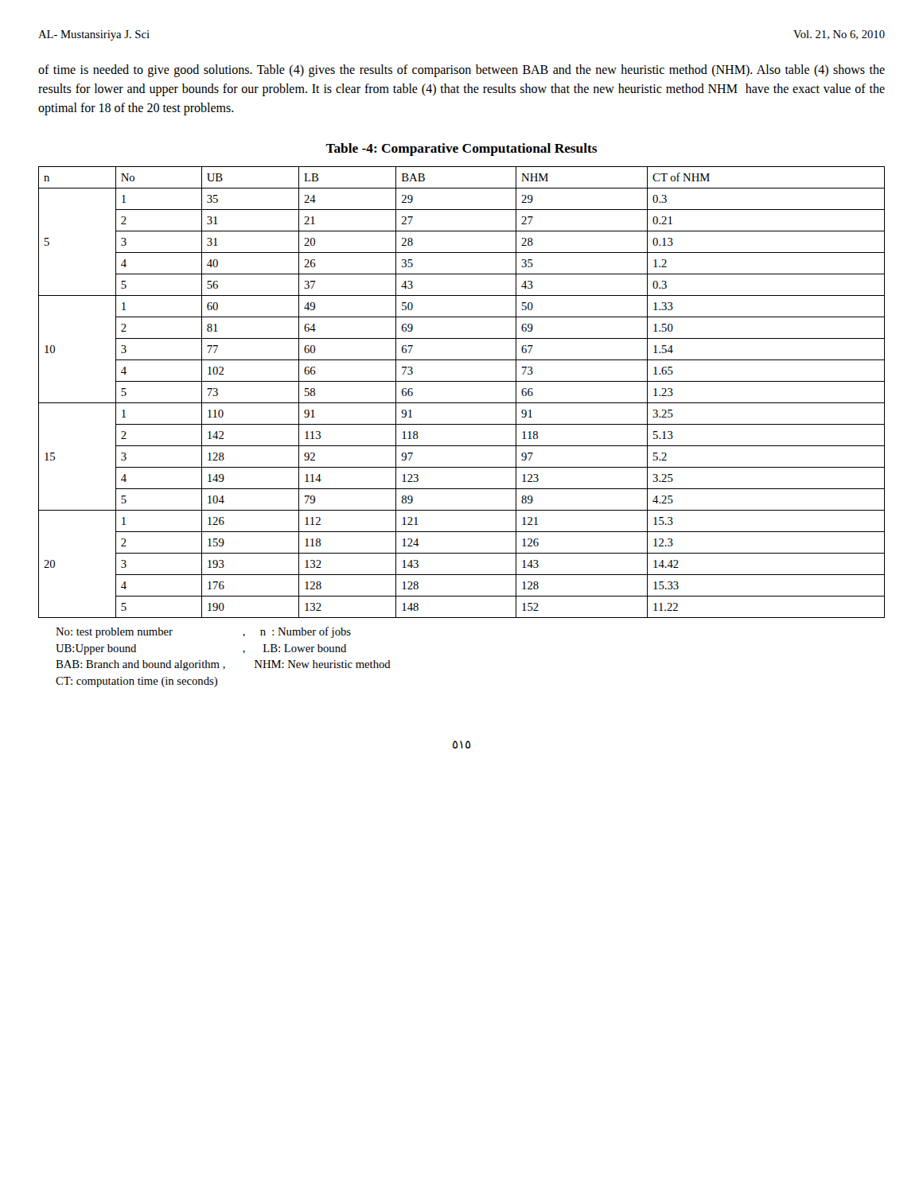AL- Mustansiriya J. Sci Vol. 21, No 6, 2010
of time is needed to give good solutions. Table (4) gives the results of comparison between BAB and the new heuristic method (NHM). Also table (4) shows the results for lower and upper bounds for our problem. It is clear from table (4) that the results show that the new heuristic method NHM have the exact value of the optimal for 18 of the 20 test problems.
Table -4: Comparative Computational Results
| n | No | UB | LB | BAB | NHM | CT of NHM |
| --- | --- | --- | --- | --- | --- | --- |
| 5 | 1 | 35 | 24 | 29 | 29 | 0.3 |
| 2 | 31 | 21 | 27 | 27 | 0.21 |
| 3 | 31 | 20 | 28 | 28 | 0.13 |
| 4 | 40 | 26 | 35 | 35 | 1.2 |
| 5 | 56 | 37 | 43 | 43 | 0.3 |
| 10 | 1 | 60 | 49 | 50 | 50 | 1.33 |
| 2 | 81 | 64 | 69 | 69 | 1.50 |
| 3 | 77 | 60 | 67 | 67 | 1.54 |
| 4 | 102 | 66 | 73 | 73 | 1.65 |
| 5 | 73 | 58 | 66 | 66 | 1.23 |
| 15 | 1 | 110 | 91 | 91 | 91 | 3.25 |
| 2 | 142 | 113 | 118 | 118 | 5.13 |
| 3 | 128 | 92 | 97 | 97 | 5.2 |
| 4 | 149 | 114 | 123 | 123 | 3.25 |
| 5 | 104 | 79 | 89 | 89 | 4.25 |
| 20 | 1 | 126 | 112 | 121 | 121 | 15.3 |
| 2 | 159 | 118 | 124 | 126 | 12.3 |
| 3 | 193 | 132 | 143 | 143 | 14.42 |
| 4 | 176 | 128 | 128 | 128 | 15.33 |
| 5 | 190 | 132 | 148 | 152 | 11.22 |
No: test problem number, n : Number of jobs UB:Upper bound, LB: Lower bound BAB: Branch and bound algorithm , NHM: New heuristic method CT: computation time (in seconds)
٥١٥